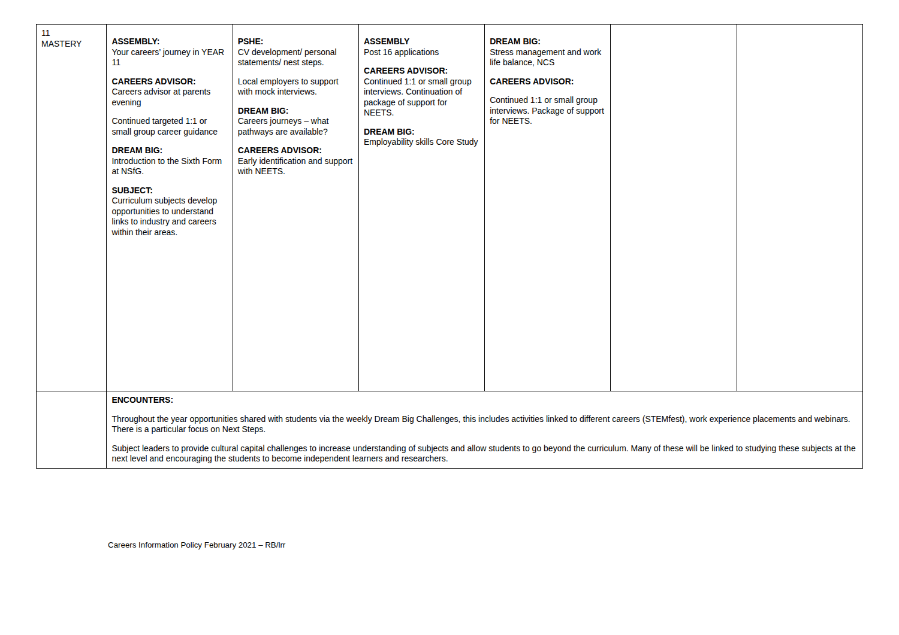| 11 MASTERY | ASSEMBLY: Your careers’ journey in YEAR 11 CAREERS ADVISOR: Careers advisor at parents evening Continued targeted 1:1 or small group career guidance DREAM BIG: Introduction to the Sixth Form at NSfG. SUBJECT: Curriculum subjects develop opportunities to understand links to industry and careers within their areas. | PSHE: CV development/ personal statements/ nest steps. Local employers to support with mock interviews. DREAM BIG: Careers journeys – what pathways are available? CAREERS ADVISOR: Early identification and support with NEETS. | ASSEMBLY Post 16 applications CAREERS ADVISOR: Continued 1:1 or small group interviews. Continuation of package of support for NEETS. DREAM BIG: Employability skills Core Study | DREAM BIG: Stress management and work life balance, NCS CAREERS ADVISOR: Continued 1:1 or small group interviews. Package of support for NEETS. | | |
| | ENCOUNTERS: Throughout the year opportunities shared with students via the weekly Dream Big Challenges, this includes activities linked to different careers (STEMfest), work experience placements and webinars. There is a particular focus on Next Steps. Subject leaders to provide cultural capital challenges to increase understanding of subjects and allow students to go beyond the curriculum. Many of these will be linked to studying these subjects at the next level and encouraging the students to become independent learners and researchers. |
Careers Information Policy February 2021 – RB/lrr